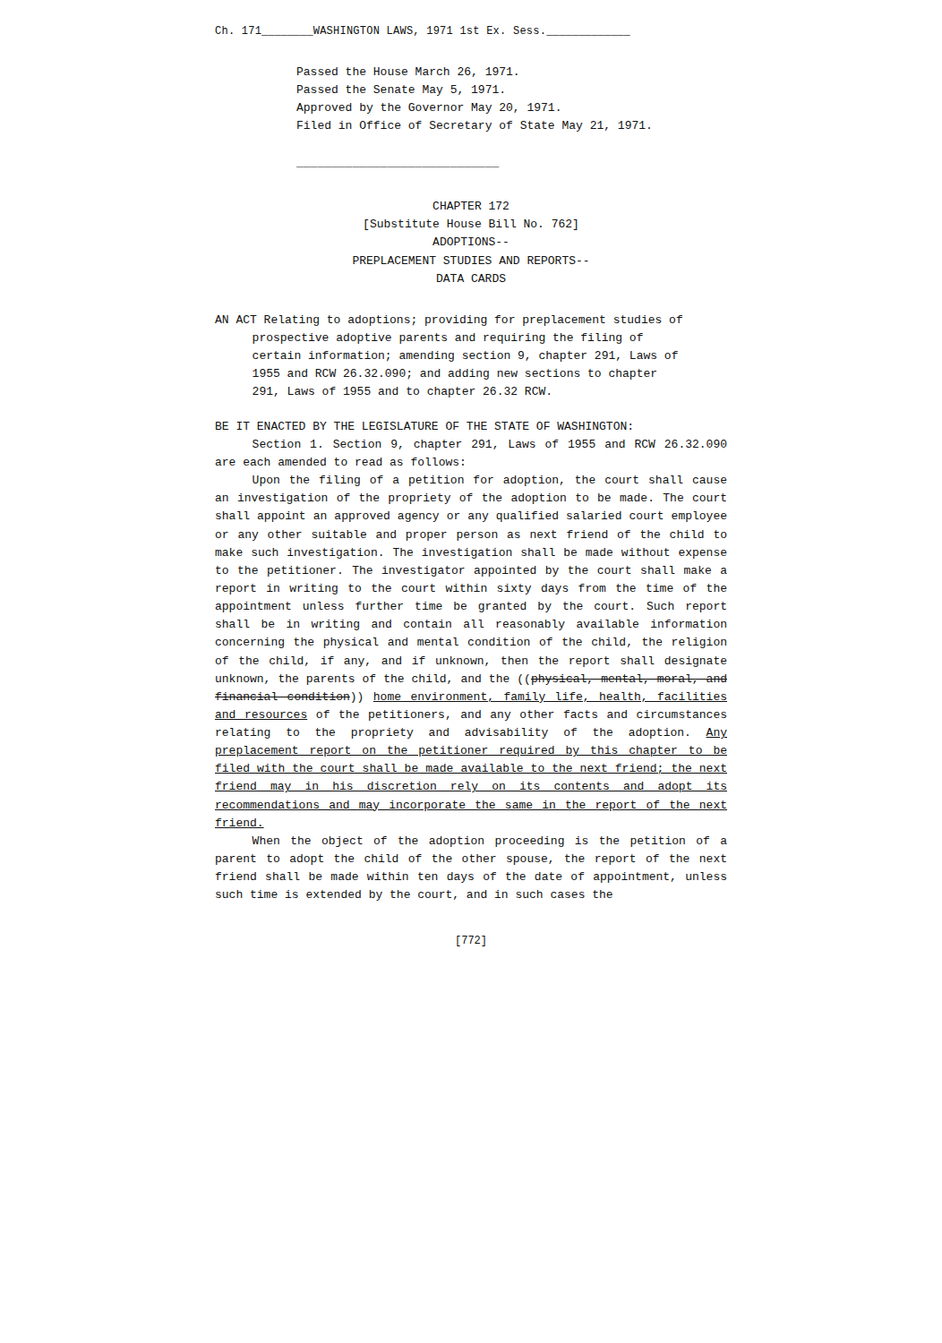Ch. 171________WASHINGTON LAWS, 1971 1st Ex. Sess._____________
Passed the House March 26, 1971.
Passed the Senate May 5, 1971.
Approved by the Governor May 20, 1971.
Filed in Office of Secretary of State May 21, 1971.
_____________________________
CHAPTER 172
[Substitute House Bill No. 762]
ADOPTIONS--
PREPLACEMENT STUDIES AND REPORTS--
DATA CARDS
AN ACT Relating to adoptions; providing for preplacement studies of
prospective adoptive parents and requiring the filing of
certain information; amending section 9, chapter 291, Laws of
1955 and RCW 26.32.090; and adding new sections to chapter
291, Laws of 1955 and to chapter 26.32 RCW.
BE IT ENACTED BY THE LEGISLATURE OF THE STATE OF WASHINGTON:
Section 1. Section 9, chapter 291, Laws of 1955 and RCW 26.32.090 are each amended to read as follows:
Upon the filing of a petition for adoption, the court shall cause an investigation of the propriety of the adoption to be made. The court shall appoint an approved agency or any qualified salaried court employee or any other suitable and proper person as next friend of the child to make such investigation. The investigation shall be made without expense to the petitioner. The investigator appointed by the court shall make a report in writing to the court within sixty days from the time of the appointment unless further time be granted by the court. Such report shall be in writing and contain all reasonably available information concerning the physical and mental condition of the child, the religion of the child, if any, and if unknown, then the report shall designate unknown, the parents of the child, and the ((physical, mental, moral, and financial condition)) home environment, family life, health, facilities and resources of the petitioners, and any other facts and circumstances relating to the propriety and advisability of the adoption. Any preplacement report on the petitioner required by this chapter to be filed with the court shall be made available to the next friend; the next friend may in his discretion rely on its contents and adopt its recommendations and may incorporate the same in the report of the next friend.
When the object of the adoption proceeding is the petition of a parent to adopt the child of the other spouse, the report of the next friend shall be made within ten days of the date of appointment, unless such time is extended by the court, and in such cases the
[772]